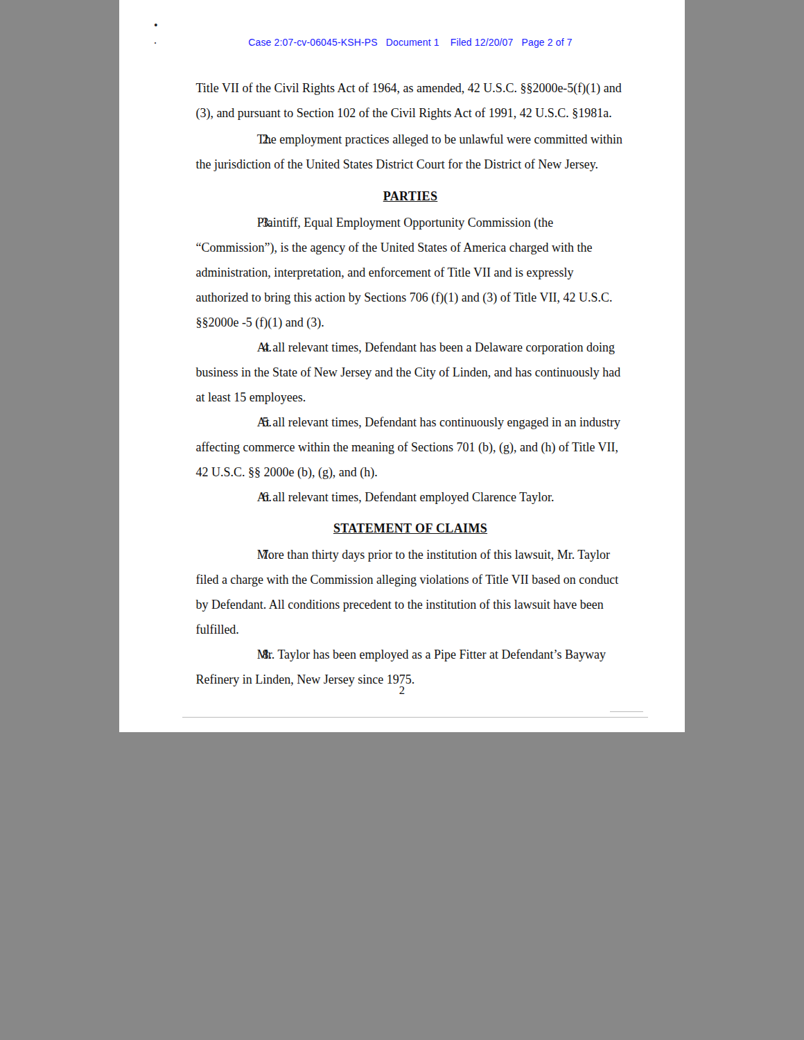•
.
Case 2:07-cv-06045-KSH-PS Document 1 Filed 12/20/07 Page 2 of 7
Title VII of the Civil Rights Act of 1964, as amended, 42 U.S.C. §§2000e-5(f)(1) and (3), and pursuant to Section 102 of the Civil Rights Act of 1991, 42 U.S.C. §1981a.
2. The employment practices alleged to be unlawful were committed within the jurisdiction of the United States District Court for the District of New Jersey.
PARTIES
3. Plaintiff, Equal Employment Opportunity Commission (the “Commission”), is the agency of the United States of America charged with the administration, interpretation, and enforcement of Title VII and is expressly authorized to bring this action by Sections 706 (f)(1) and (3) of Title VII, 42 U.S.C. §§2000e -5 (f)(1) and (3).
4. At all relevant times, Defendant has been a Delaware corporation doing business in the State of New Jersey and the City of Linden, and has continuously had at least 15 employees.
5. At all relevant times, Defendant has continuously engaged in an industry affecting commerce within the meaning of Sections 701 (b), (g), and (h) of Title VII, 42 U.S.C. §§ 2000e (b), (g), and (h).
6. At all relevant times, Defendant employed Clarence Taylor.
STATEMENT OF CLAIMS
7. More than thirty days prior to the institution of this lawsuit, Mr. Taylor filed a charge with the Commission alleging violations of Title VII based on conduct by Defendant. All conditions precedent to the institution of this lawsuit have been fulfilled.
8. Mr. Taylor has been employed as a Pipe Fitter at Defendant’s Bayway Refinery in Linden, New Jersey since 1975.
2